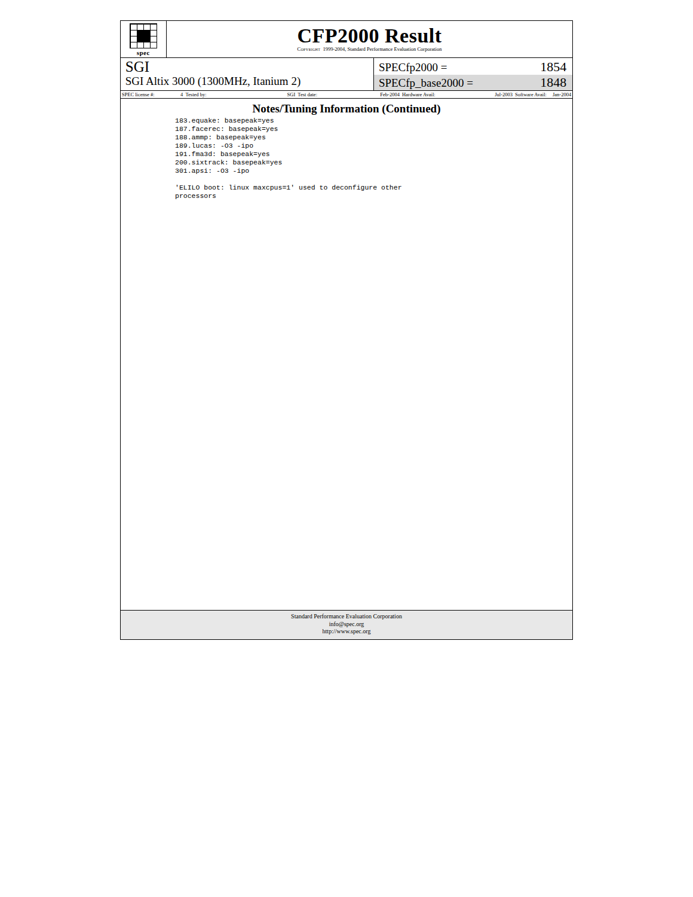spec
CFP2000 Result
Copyright 1999-2004, Standard Performance Evaluation Corporation
SGI
SGI Altix 3000 (1300MHz, Itanium 2)
SPECfp2000 =
1854
SPECfp_base2000 =
1848
SPEC license #:
4 Tested by:
SGI
Test date:
Feb-2004
Hardware Avail:
Jul-2003
Software Avail: Jan-2004
Notes/Tuning Information (Continued)
183.equake: basepeak=yes 187.facerec: basepeak=yes 188.ammp: basepeak=yes 189.lucas: -O3 -ipo 191.fma3d: basepeak=yes 200.sixtrack: basepeak=yes 301.apsi: -O3 -ipo 'ELILO boot: linux maxcpus=1' used to deconfigure other processors
Standard Performance Evaluation Corporation
info@spec.org
http://www.spec.org